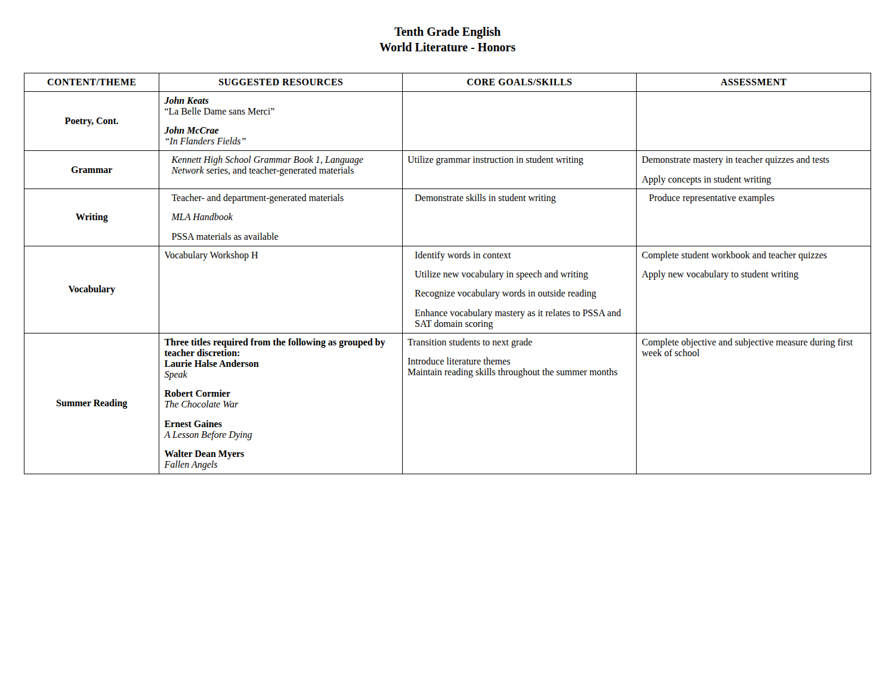Tenth Grade EnglishWorld Literature - Honors
| CONTENT/THEME | SUGGESTED RESOURCES | CORE GOALS/SKILLS | ASSESSMENT |
| --- | --- | --- | --- |
| Poetry, Cont. | John Keats “La Belle Dame sans Merci” John McCrae “In Flanders Fields” | | |
| Grammar | Kennett High School Grammar Book 1 , Language Network series, and teacher-generated materials | Utilize grammar instruction in student writing | Demonstrate mastery in teacher quizzes and tests Apply concepts in student writing |
| Writing | Teacher- and department-generated materials MLA Handbook PSSA materials as available | Demonstrate skills in student writing | Produce representative examples |
| Vocabulary | Vocabulary Workshop H | Identify words in context Utilize new vocabulary in speech and writing Recognize vocabulary words in outside reading Enhance vocabulary mastery as it relates to PSSA and SAT domain scoring | Complete student workbook and teacher quizzes Apply new vocabulary to student writing |
| Summer Reading | Three titles required from the following as grouped by teacher discretion: Laurie Halse Anderson Speak Robert Cormier The Chocolate War Ernest Gaines A Lesson Before Dying Walter Dean Myers Fallen Angels | Transition students to next grade Introduce literature themes Maintain reading skills throughout the summer months | Complete objective and subjective measure during first week of school |